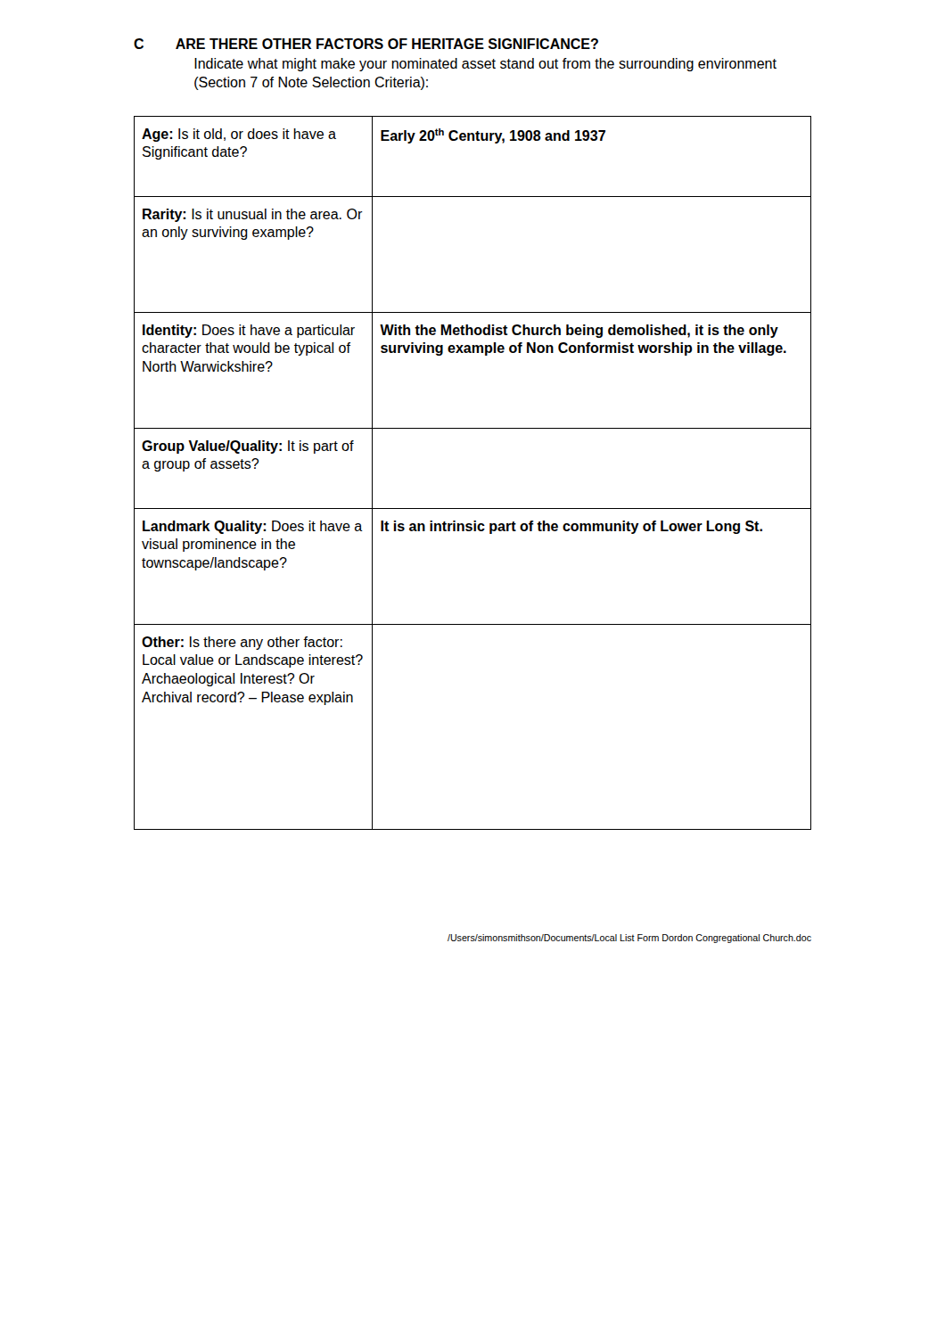C ARE THERE OTHER FACTORS OF HERITAGE SIGNIFICANCE?
Indicate what might make your nominated asset stand out from the surrounding environment (Section 7 of Note Selection Criteria):
| Age: Is it old, or does it have a Significant date? | Early 20 th Century, 1908 and 1937 |
| Rarity: Is it unusual in the area. Or an only surviving example? | |
| Identity: Does it have a particular character that would be typical of North Warwickshire? | With the Methodist Church being demolished, it is the only surviving example of Non Conformist worship in the village. |
| Group Value/Quality: It is part of a group of assets? | |
| Landmark Quality: Does it have a visual prominence in the townscape/landscape? | It is an intrinsic part of the community of Lower Long St. |
| Other: Is there any other factor: Local value or Landscape interest? Archaeological Interest? Or Archival record? – Please explain | |
/Users/simonsmithson/Documents/Local List Form Dordon Congregational Church.doc